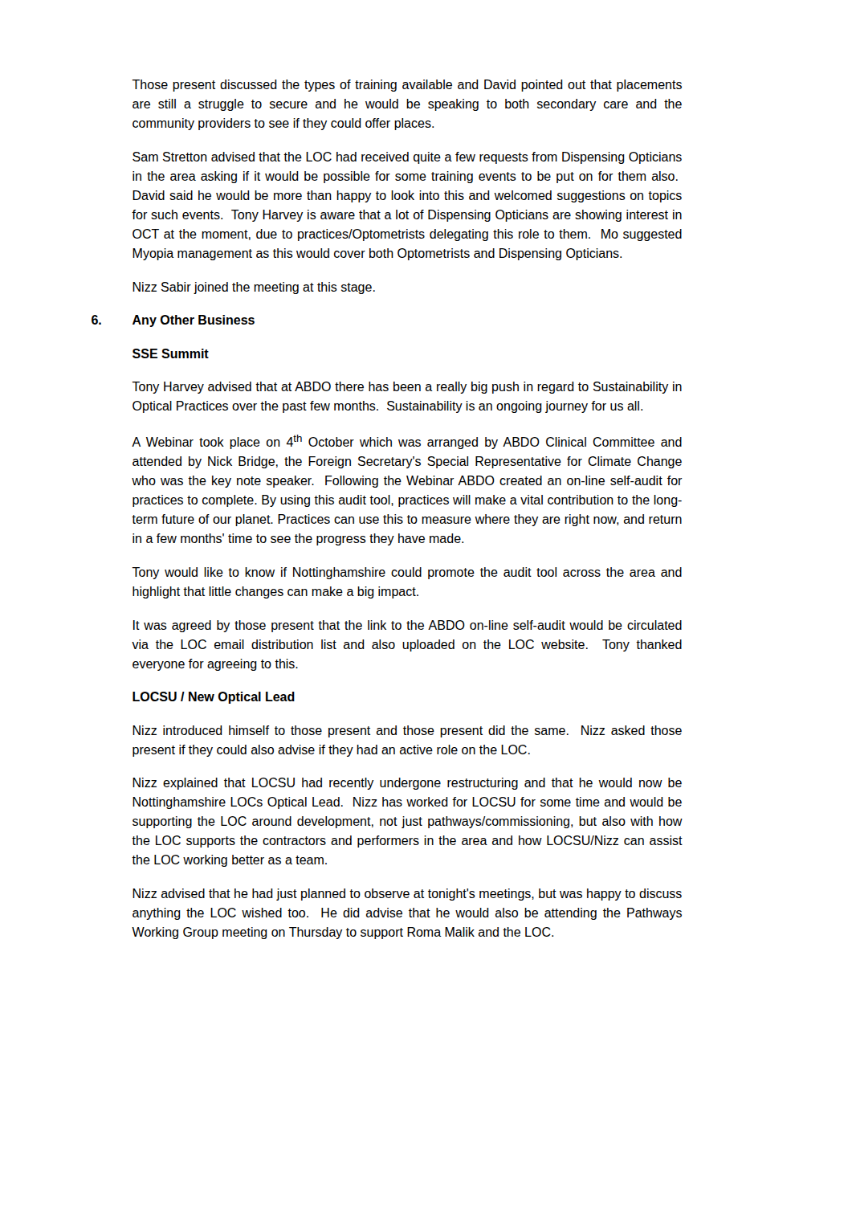Those present discussed the types of training available and David pointed out that placements are still a struggle to secure and he would be speaking to both secondary care and the community providers to see if they could offer places.
Sam Stretton advised that the LOC had received quite a few requests from Dispensing Opticians in the area asking if it would be possible for some training events to be put on for them also. David said he would be more than happy to look into this and welcomed suggestions on topics for such events. Tony Harvey is aware that a lot of Dispensing Opticians are showing interest in OCT at the moment, due to practices/Optometrists delegating this role to them. Mo suggested Myopia management as this would cover both Optometrists and Dispensing Opticians.
Nizz Sabir joined the meeting at this stage.
6.
Any Other Business
SSE Summit
Tony Harvey advised that at ABDO there has been a really big push in regard to Sustainability in Optical Practices over the past few months. Sustainability is an ongoing journey for us all.
A Webinar took place on 4th October which was arranged by ABDO Clinical Committee and attended by Nick Bridge, the Foreign Secretary's Special Representative for Climate Change who was the key note speaker. Following the Webinar ABDO created an on-line self-audit for practices to complete. By using this audit tool, practices will make a vital contribution to the long-term future of our planet. Practices can use this to measure where they are right now, and return in a few months' time to see the progress they have made.
Tony would like to know if Nottinghamshire could promote the audit tool across the area and highlight that little changes can make a big impact.
It was agreed by those present that the link to the ABDO on-line self-audit would be circulated via the LOC email distribution list and also uploaded on the LOC website. Tony thanked everyone for agreeing to this.
LOCSU / New Optical Lead
Nizz introduced himself to those present and those present did the same. Nizz asked those present if they could also advise if they had an active role on the LOC.
Nizz explained that LOCSU had recently undergone restructuring and that he would now be Nottinghamshire LOCs Optical Lead. Nizz has worked for LOCSU for some time and would be supporting the LOC around development, not just pathways/commissioning, but also with how the LOC supports the contractors and performers in the area and how LOCSU/Nizz can assist the LOC working better as a team.
Nizz advised that he had just planned to observe at tonight's meetings, but was happy to discuss anything the LOC wished too. He did advise that he would also be attending the Pathways Working Group meeting on Thursday to support Roma Malik and the LOC.